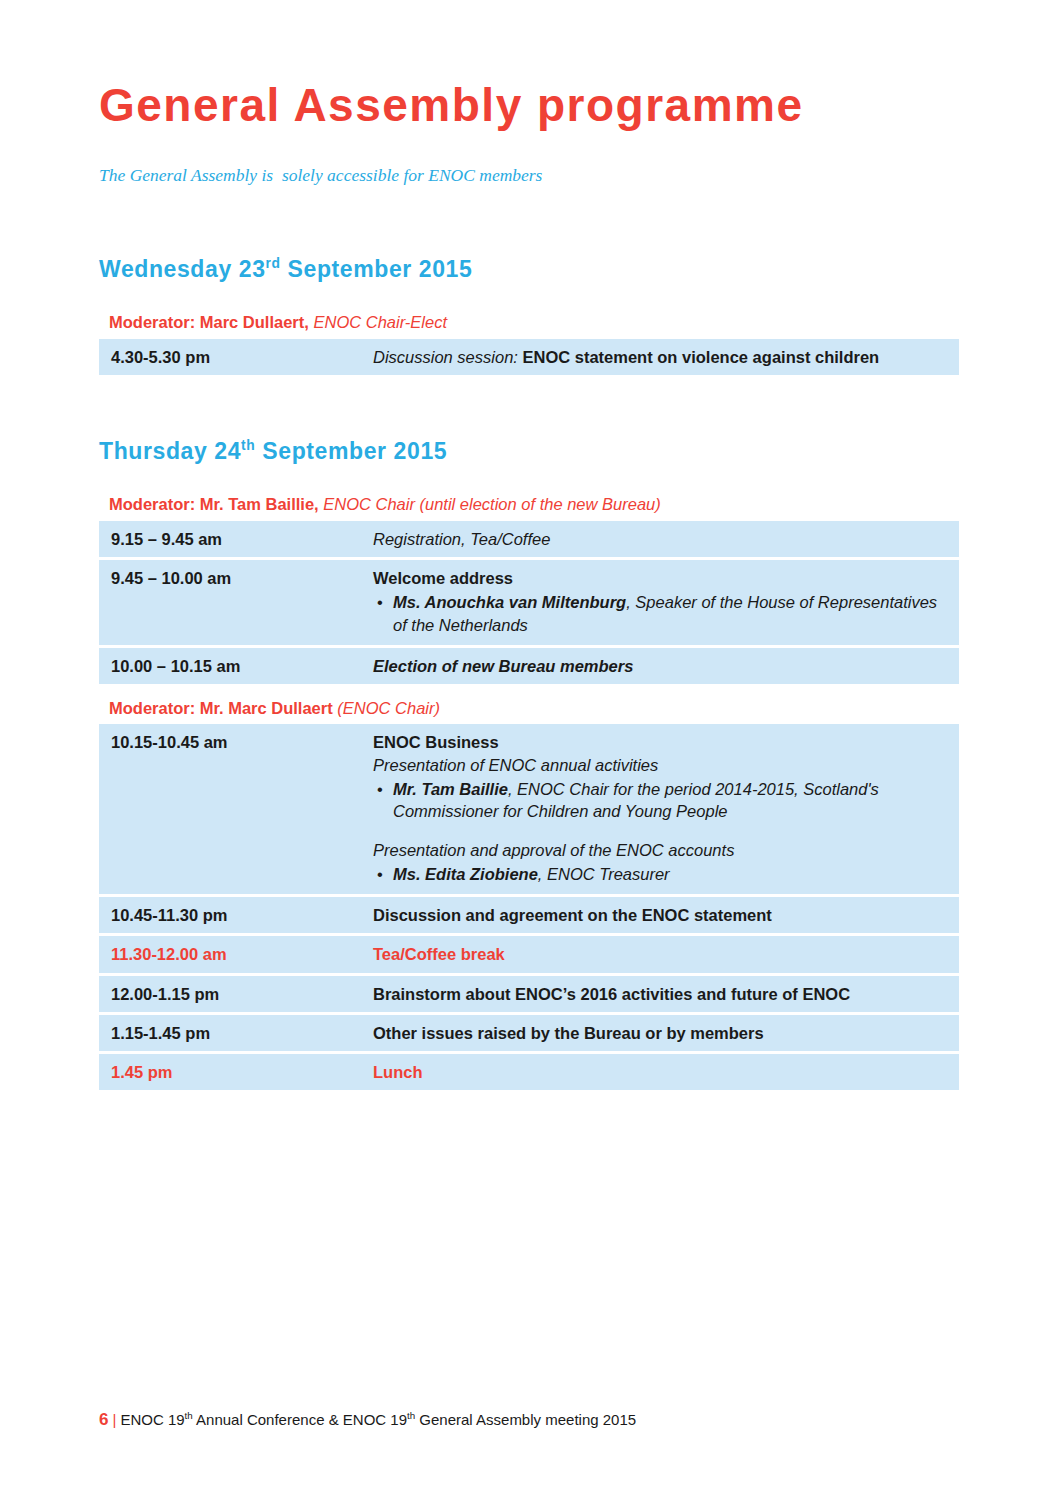General Assembly programme
The General Assembly is solely accessible for ENOC members
Wednesday 23rd September 2015
Moderator: Marc Dullaert, ENOC Chair-Elect
| 4.30-5.30 pm | Discussion session: ENOC statement on violence against children |
Thursday 24th September 2015
Moderator: Mr. Tam Baillie, ENOC Chair (until election of the new Bureau)
| 9.15 – 9.45 am | Registration, Tea/Coffee |
| 9.45 – 10.00 am | Welcome address Ms. Anouchka van Miltenburg , Speaker of the House of Representatives of the Netherlands |
| 10.00 – 10.15 am | Election of new Bureau members |
| Moderator: Mr. Marc Dullaert (ENOC Chair) |
| 10.15-10.45 am | ENOC Business Presentation of ENOC annual activities Mr. Tam Baillie , ENOC Chair for the period 2014-2015, Scotland's Commissioner for Children and Young People Presentation and approval of the ENOC accounts Ms. Edita Ziobiene , ENOC Treasurer |
| 10.45-11.30 pm | Discussion and agreement on the ENOC statement |
| 11.30-12.00 am | Tea/Coffee break |
| 12.00-1.15 pm | Brainstorm about ENOC’s 2016 activities and future of ENOC |
| 1.15-1.45 pm | Other issues raised by the Bureau or by members |
| 1.45 pm | Lunch |
6|ENOC 19th Annual Conference & ENOC 19th General Assembly meeting 2015